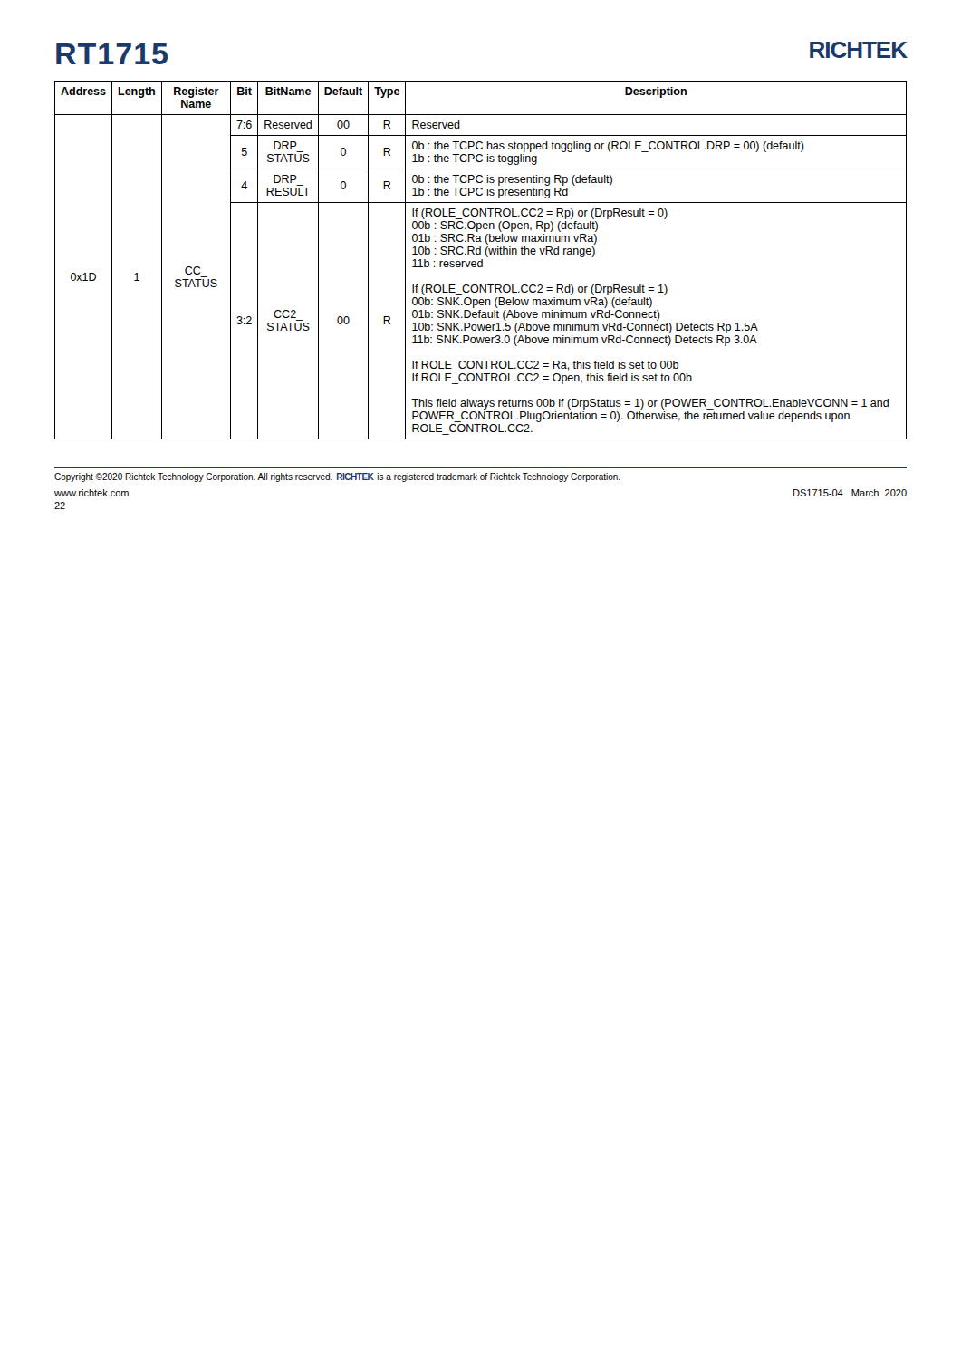RT1715
RICHTEK
| Address | Length | Register Name | Bit | BitName | Default | Type | Description |
| --- | --- | --- | --- | --- | --- | --- | --- |
| 0x1D | 1 | CC_ STATUS | 7:6 | Reserved | 00 | R | Reserved |
| 5 | DRP_ STATUS | 0 | R | 0b : the TCPC has stopped toggling or (ROLE_CONTROL.DRP = 00) (default) 1b : the TCPC is toggling |
| 4 | DRP_ RESULT | 0 | R | 0b : the TCPC is presenting Rp (default) 1b : the TCPC is presenting Rd |
| 3:2 | CC2_ STATUS | 00 | R | If (ROLE_CONTROL.CC2 = Rp) or (DrpResult = 0) 00b : SRC.Open (Open, Rp) (default) 01b : SRC.Ra (below maximum vRa) 10b : SRC.Rd (within the vRd range) 11b : reserved If (ROLE_CONTROL.CC2 = Rd) or (DrpResult = 1) 00b: SNK.Open (Below maximum vRa) (default) 01b: SNK.Default (Above minimum vRd-Connect) 10b: SNK.Power1.5 (Above minimum vRd-Connect) Detects Rp 1.5A 11b: SNK.Power3.0 (Above minimum vRd-Connect) Detects Rp 3.0A If ROLE_CONTROL.CC2 = Ra, this field is set to 00b If ROLE_CONTROL.CC2 = Open, this field is set to 00b This field always returns 00b if (DrpStatus = 1) or (POWER_CONTROL.EnableVCONN = 1 and POWER_CONTROL.PlugOrientation = 0). Otherwise, the returned value depends upon ROLE_CONTROL.CC2. |
Copyright ©2020 Richtek Technology Corporation. All rights reserved. RICHTEK is a registered trademark of Richtek Technology Corporation.
www.richtek.com DS1715-04 March 2020
22